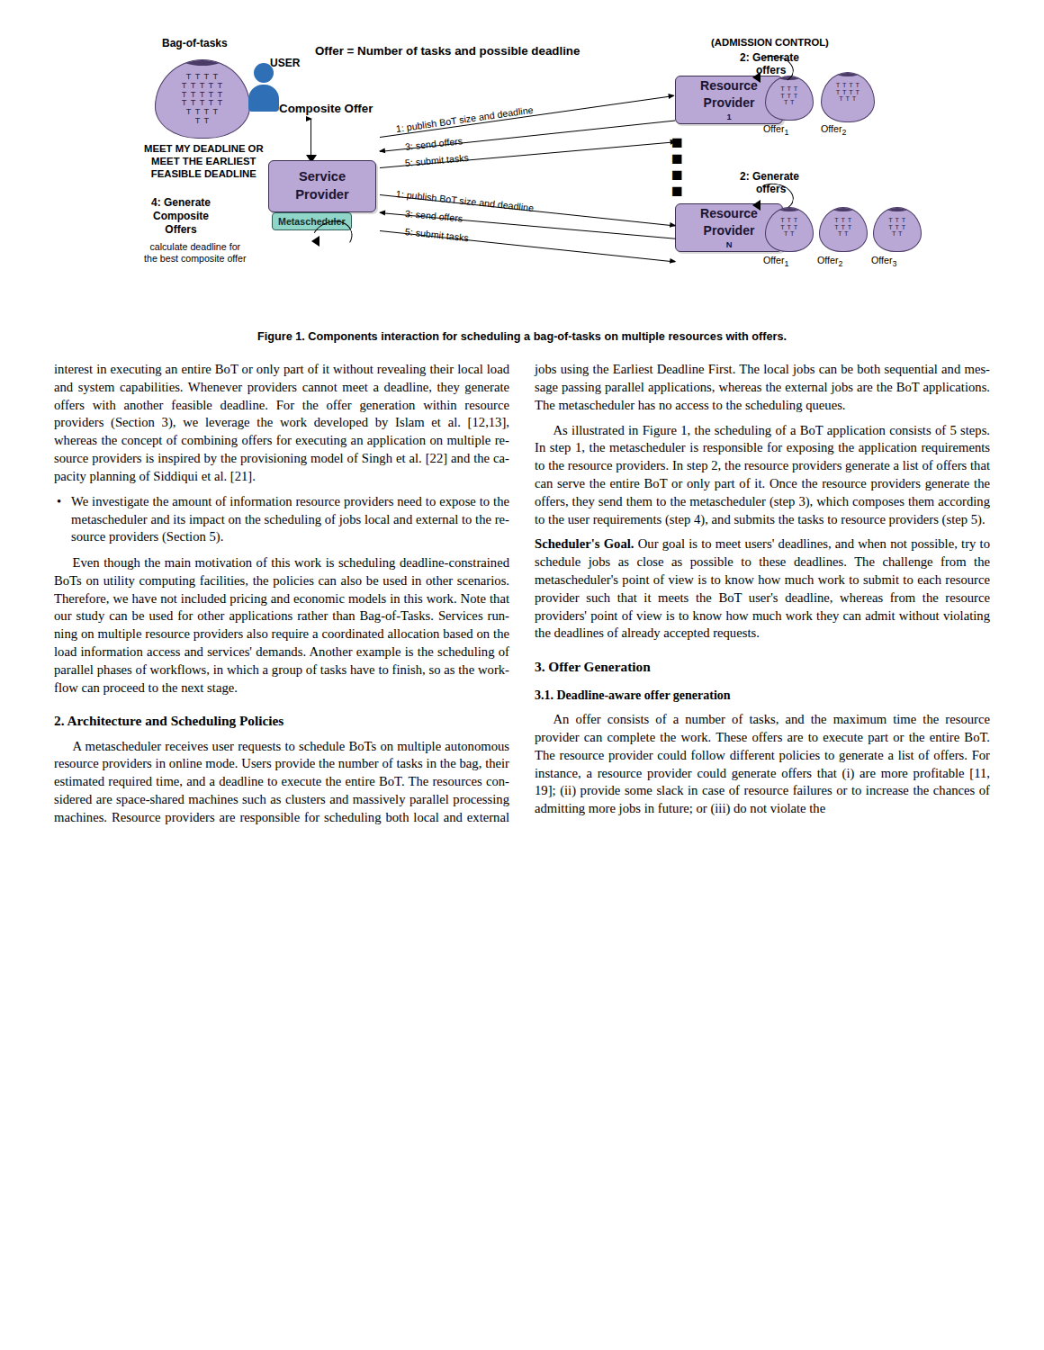Bag-of-tasks
Offer = Number of tasks and possible deadline
(ADMISSION CONTROL)
2: Generate
offers
T T T T
T T T T T
T T T T T
T T T T T
T T T T
T T
USER
Composite Offer
MEET MY DEADLINE OR
MEET THE EARLIEST
FEASIBLE DEADLINE
Service
Provider
Metascheduler
4: Generate
Composite
Offers
calculate deadline for
the best composite offer
Resource
Provider1
T T T
T T T
T T
T T T T
T T T T
T T T
Offer1
Offer2
■
■
■
■
2: Generate
offers
Resource
ProviderN
T T T
T T T
T T
T T T
T T T
T T
T T T
T T T
T T
Offer1
Offer2
Offer3
1: publish BoT size and deadline
3: send offers
5: submit tasks
1: publish BoT size and deadline
3: send offers
5: submit tasks
Figure 1. Components interaction for scheduling a bag-of-tasks on multiple resources with offers.
interest in executing an entire BoT or only part of it without revealing their local load and system capabilities. Whenever providers cannot meet a deadline, they generate offers with another feasible deadline. For the offer generation within resource providers (Section 3), we leverage the work developed by Islam et al. [12,13], whereas the concept of combining offers for executing an application on multiple resource providers is inspired by the provisioning model of Singh et al. [22] and the capacity planning of Siddiqui et al. [21].
We investigate the amount of information resource providers need to expose to the metascheduler and its impact on the scheduling of jobs local and external to the resource providers (Section 5).
Even though the main motivation of this work is scheduling deadline-constrained BoTs on utility computing facilities, the policies can also be used in other scenarios. Therefore, we have not included pricing and economic models in this work. Note that our study can be used for other applications rather than Bag-of-Tasks. Services running on multiple resource providers also require a coordinated allocation based on the load information access and services' demands. Another example is the scheduling of parallel phases of workflows, in which a group of tasks have to finish, so as the workflow can proceed to the next stage.
2. Architecture and Scheduling Policies
A metascheduler receives user requests to schedule BoTs on multiple autonomous resource providers in online mode. Users provide the number of tasks in the bag, their estimated required time, and a deadline to execute the entire BoT. The resources considered are space-shared machines such as clusters and massively parallel processing machines. Resource providers are responsible for scheduling both local and external jobs using the Earliest Deadline First. The local jobs can be both sequential and message passing parallel applications, whereas the external jobs are the BoT applications. The metascheduler has no access to the scheduling queues.
As illustrated in Figure 1, the scheduling of a BoT application consists of 5 steps. In step 1, the metascheduler is responsible for exposing the application requirements to the resource providers. In step 2, the resource providers generate a list of offers that can serve the entire BoT or only part of it. Once the resource providers generate the offers, they send them to the metascheduler (step 3), which composes them according to the user requirements (step 4), and submits the tasks to resource providers (step 5).
Scheduler's Goal. Our goal is to meet users' deadlines, and when not possible, try to schedule jobs as close as possible to these deadlines. The challenge from the metascheduler's point of view is to know how much work to submit to each resource provider such that it meets the BoT user's deadline, whereas from the resource providers' point of view is to know how much work they can admit without violating the deadlines of already accepted requests.
3. Offer Generation
3.1. Deadline-aware offer generation
An offer consists of a number of tasks, and the maximum time the resource provider can complete the work. These offers are to execute part or the entire BoT. The resource provider could follow different policies to generate a list of offers. For instance, a resource provider could generate offers that (i) are more profitable [11, 19]; (ii) provide some slack in case of resource failures or to increase the chances of admitting more jobs in future; or (iii) do not violate the